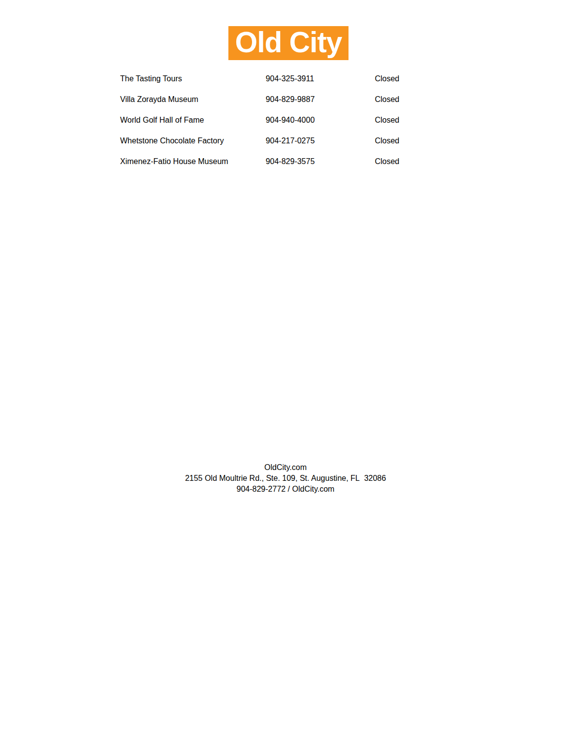Old City
| The Tasting Tours | 904-325-3911 | Closed |
| Villa Zorayda Museum | 904-829-9887 | Closed |
| World Golf Hall of Fame | 904-940-4000 | Closed |
| Whetstone Chocolate Factory | 904-217-0275 | Closed |
| Ximenez-Fatio House Museum | 904-829-3575 | Closed |
OldCity.com
2155 Old Moultrie Rd., Ste. 109, St. Augustine, FL 32086
904-829-2772 / OldCity.com